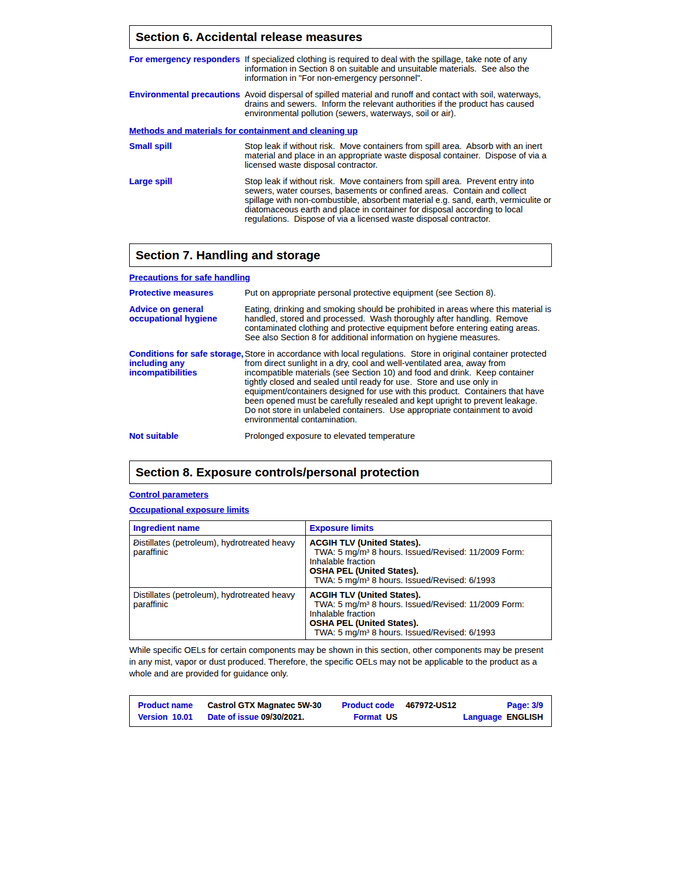Section 6. Accidental release measures
| For emergency responders | If specialized clothing is required to deal with the spillage, take note of any information in Section 8 on suitable and unsuitable materials. See also the information in "For non-emergency personnel". |
| Environmental precautions | Avoid dispersal of spilled material and runoff and contact with soil, waterways, drains and sewers. Inform the relevant authorities if the product has caused environmental pollution (sewers, waterways, soil or air). |
Methods and materials for containment and cleaning up
| Small spill | Stop leak if without risk. Move containers from spill area. Absorb with an inert material and place in an appropriate waste disposal container. Dispose of via a licensed waste disposal contractor. |
| Large spill | Stop leak if without risk. Move containers from spill area. Prevent entry into sewers, water courses, basements or confined areas. Contain and collect spillage with non-combustible, absorbent material e.g. sand, earth, vermiculite or diatomaceous earth and place in container for disposal according to local regulations. Dispose of via a licensed waste disposal contractor. |
Section 7. Handling and storage
Precautions for safe handling
| Protective measures | Put on appropriate personal protective equipment (see Section 8). |
| Advice on general occupational hygiene | Eating, drinking and smoking should be prohibited in areas where this material is handled, stored and processed. Wash thoroughly after handling. Remove contaminated clothing and protective equipment before entering eating areas. See also Section 8 for additional information on hygiene measures. |
| Conditions for safe storage, including any incompatibilities | Store in accordance with local regulations. Store in original container protected from direct sunlight in a dry, cool and well-ventilated area, away from incompatible materials (see Section 10) and food and drink. Keep container tightly closed and sealed until ready for use. Store and use only in equipment/containers designed for use with this product. Containers that have been opened must be carefully resealed and kept upright to prevent leakage. Do not store in unlabeled containers. Use appropriate containment to avoid environmental contamination. |
| Not suitable | Prolonged exposure to elevated temperature |
Section 8. Exposure controls/personal protection
Control parameters
Occupational exposure limits
| Ingredient name | Exposure limits |
| --- | --- |
| D istillates (petroleum), hydrotreated heavy paraffinic | ACGIH TLV (United States). TWA: 5 mg/m³ 8 hours. Issued/Revised: 11/2009 Form: Inhalable fraction OSHA PEL (United States). TWA: 5 mg/m³ 8 hours. Issued/Revised: 6/1993 |
| Distillates (petroleum), hydrotreated heavy paraffinic | ACGIH TLV (United States). TWA: 5 mg/m³ 8 hours. Issued/Revised: 11/2009 Form: Inhalable fraction OSHA PEL (United States). TWA: 5 mg/m³ 8 hours. Issued/Revised: 6/1993 |
While specific OELs for certain components may be shown in this section, other components may be present in any mist, vapor or dust produced. Therefore, the specific OELs may not be applicable to the product as a whole and are provided for guidance only.
| Product name | Castrol GTX Magnatec 5W-30 | Product code | 467972-US12 | Page: 3/9 |
| Version 10.01 | Date of issue 09/30/2021. | Format US | Language ENGLISH |